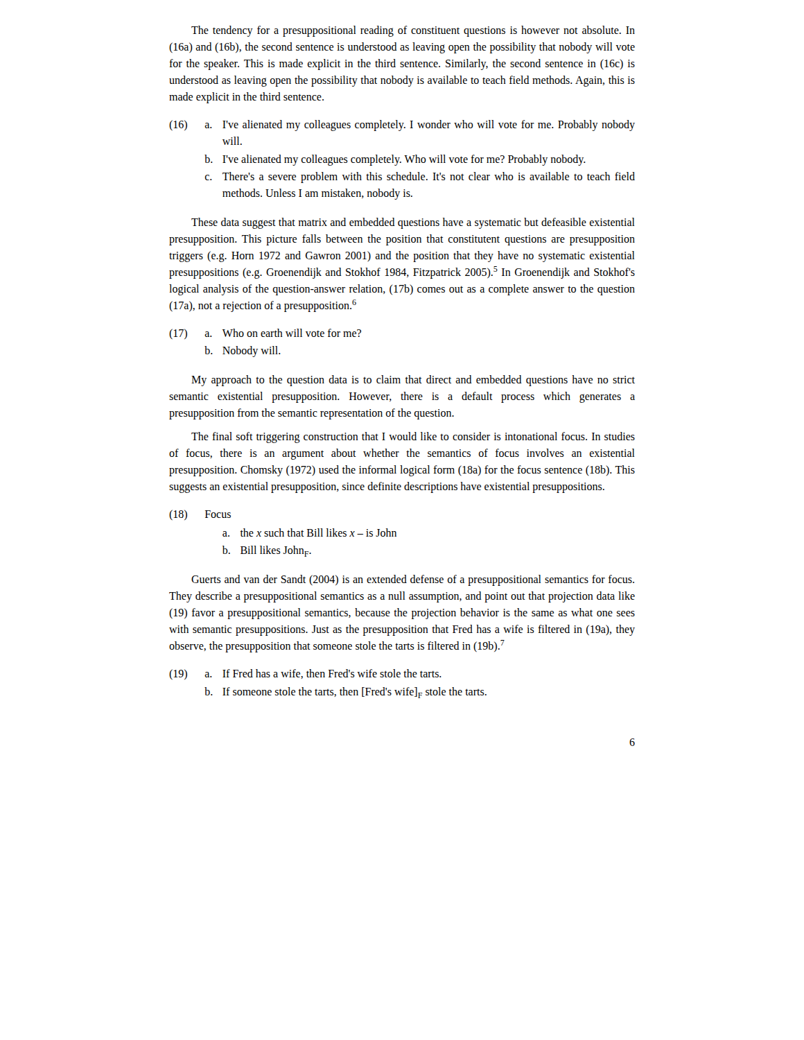The tendency for a presuppositional reading of constituent questions is however not absolute. In (16a) and (16b), the second sentence is understood as leaving open the possibility that nobody will vote for the speaker. This is made explicit in the third sentence. Similarly, the second sentence in (16c) is understood as leaving open the possibility that nobody is available to teach field methods. Again, this is made explicit in the third sentence.
(16)
a.
I've alienated my colleagues completely. I wonder who will vote for me. Probably nobody will.
b.
I've alienated my colleagues completely. Who will vote for me? Probably nobody.
c.
There's a severe problem with this schedule. It's not clear who is available to teach field methods. Unless I am mistaken, nobody is.
These data suggest that matrix and embedded questions have a systematic but defeasible existential presupposition. This picture falls between the position that constitutent questions are presupposition triggers (e.g. Horn 1972 and Gawron 2001) and the position that they have no systematic existential presuppositions (e.g. Groenendijk and Stokhof 1984, Fitzpatrick 2005).5 In Groenendijk and Stokhof's logical analysis of the question-answer relation, (17b) comes out as a complete answer to the question (17a), not a rejection of a presupposition.6
(17)
a.
Who on earth will vote for me?
b.
Nobody will.
My approach to the question data is to claim that direct and embedded questions have no strict semantic existential presupposition. However, there is a default process which generates a presupposition from the semantic representation of the question.
The final soft triggering construction that I would like to consider is intonational focus. In studies of focus, there is an argument about whether the semantics of focus involves an existential presupposition. Chomsky (1972) used the informal logical form (18a) for the focus sentence (18b). This suggests an existential presupposition, since definite descriptions have existential presuppositions.
(18)
Focus
a.
the x such that Bill likes x – is John
b.
Bill likes JohnF.
Guerts and van der Sandt (2004) is an extended defense of a presuppositional semantics for focus. They describe a presuppositional semantics as a null assumption, and point out that projection data like (19) favor a presuppositional semantics, because the projection behavior is the same as what one sees with semantic presuppositions. Just as the presupposition that Fred has a wife is filtered in (19a), they observe, the presupposition that someone stole the tarts is filtered in (19b).7
(19)
a.
If Fred has a wife, then Fred's wife stole the tarts.
b.
If someone stole the tarts, then [Fred's wife]F stole the tarts.
6